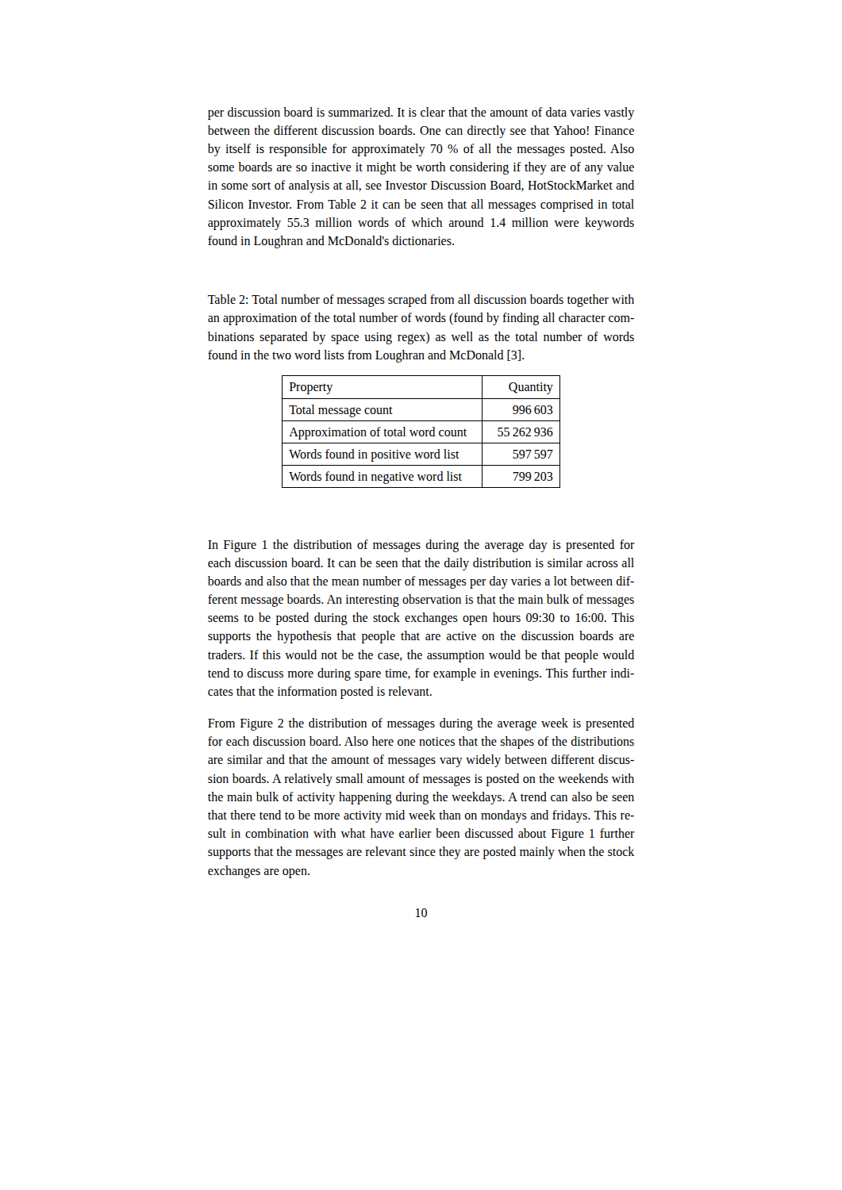per discussion board is summarized. It is clear that the amount of data varies vastly between the different discussion boards. One can directly see that Yahoo! Finance by itself is responsible for approximately 70 % of all the messages posted. Also some boards are so inactive it might be worth considering if they are of any value in some sort of analysis at all, see Investor Discussion Board, HotStockMarket and Silicon Investor. From Table 2 it can be seen that all messages comprised in total approximately 55.3 million words of which around 1.4 million were keywords found in Loughran and McDonald's dictionaries.
Table 2: Total number of messages scraped from all discussion boards together with an approximation of the total number of words (found by finding all character combinations separated by space using regex) as well as the total number of words found in the two word lists from Loughran and McDonald [3].
| Property | Quantity |
| Total message count | 996 603 |
| Approximation of total word count | 55 262 936 |
| Words found in positive word list | 597 597 |
| Words found in negative word list | 799 203 |
In Figure 1 the distribution of messages during the average day is presented for each discussion board. It can be seen that the daily distribution is similar across all boards and also that the mean number of messages per day varies a lot between different message boards. An interesting observation is that the main bulk of messages seems to be posted during the stock exchanges open hours 09:30 to 16:00. This supports the hypothesis that people that are active on the discussion boards are traders. If this would not be the case, the assumption would be that people would tend to discuss more during spare time, for example in evenings. This further indicates that the information posted is relevant.
From Figure 2 the distribution of messages during the average week is presented for each discussion board. Also here one notices that the shapes of the distributions are similar and that the amount of messages vary widely between different discussion boards. A relatively small amount of messages is posted on the weekends with the main bulk of activity happening during the weekdays. A trend can also be seen that there tend to be more activity mid week than on mondays and fridays. This result in combination with what have earlier been discussed about Figure 1 further supports that the messages are relevant since they are posted mainly when the stock exchanges are open.
10